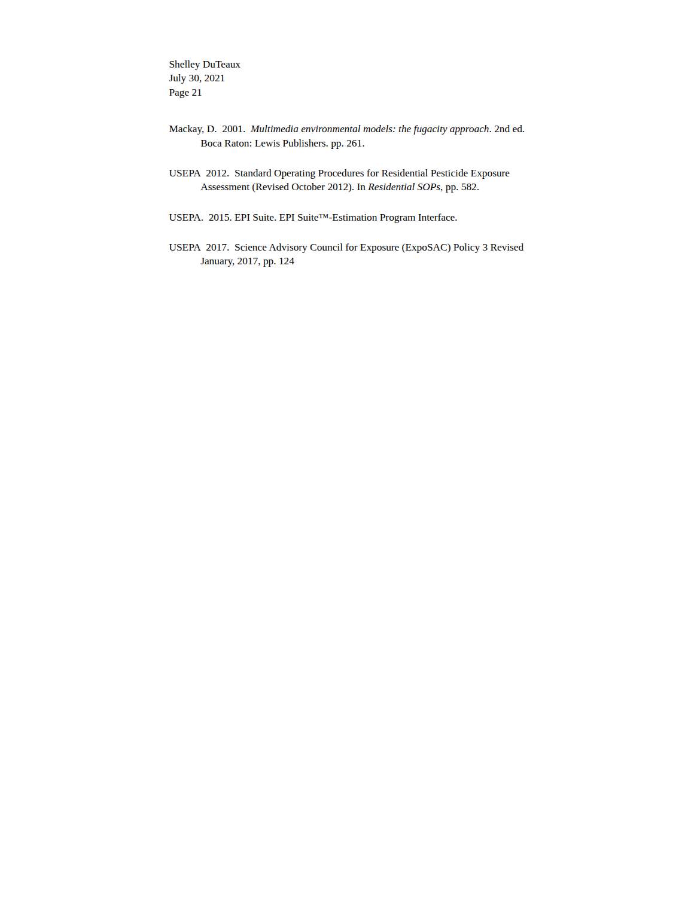Shelley DuTeaux
July 30, 2021
Page 21
Mackay, D. 2001. Multimedia environmental models: the fugacity approach. 2nd ed. Boca Raton: Lewis Publishers. pp. 261.
USEPA 2012. Standard Operating Procedures for Residential Pesticide Exposure Assessment (Revised October 2012). In Residential SOPs, pp. 582.
USEPA. 2015. EPI Suite. EPI Suite™-Estimation Program Interface.
USEPA 2017. Science Advisory Council for Exposure (ExpoSAC) Policy 3 Revised January, 2017, pp. 124